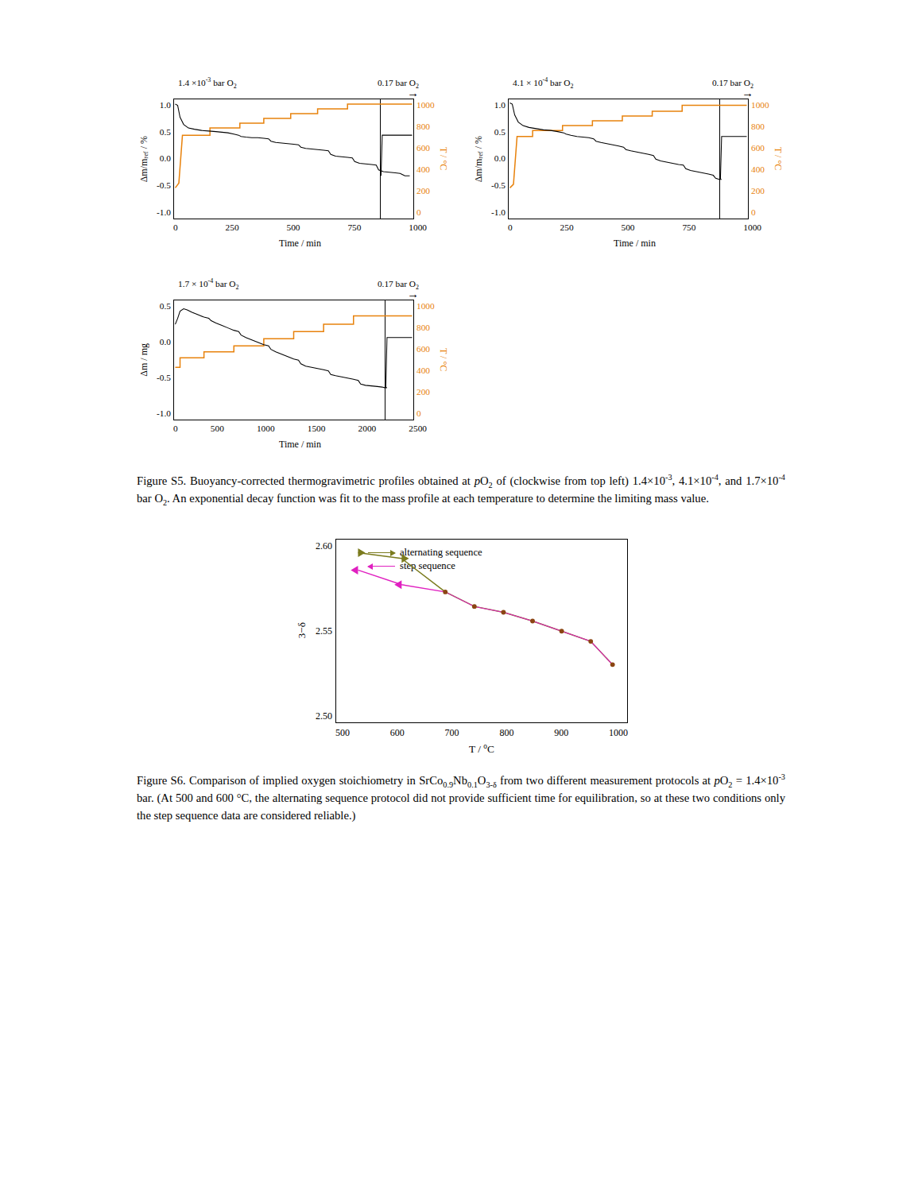1.4 ×10-3 bar O2 0.17 bar O2→
Δm/mref / %
1.00.50.0-0.5-1.0
10008006004002000
T / °C
02505007501000
Time / min
4.1 × 10-4 bar O2 0.17 bar O2→
Δm/mref / %
1.00.50.0-0.5-1.0
10008006004002000
T / °C
02505007501000
Time / min
1.7 × 10-4 bar O2 0.17 bar O2→
Δm / mg
0.50.0-0.5-1.0
10008006004002000
T / °C
05001000150020002500
Time / min
Figure S5. Buoyancy-corrected thermogravimetric profiles obtained at p O2 of (clockwise from top left) 1.4×10-3, 4.1×10-4, and 1.7×10-4 bar O2. An exponential decay function was fit to the mass profile at each temperature to determine the limiting mass value.
3−δ
2.602.552.50
alternating sequence
step sequence
5006007008009001000
T / oC
Figure S6. Comparison of implied oxygen stoichiometry in SrCo0.9Nb0.1O3-δ from two different measurement protocols at p O2 = 1.4×10-3 bar. (At 500 and 600 °C, the alternating sequence protocol did not provide sufficient time for equilibration, so at these two conditions only the step sequence data are considered reliable.)